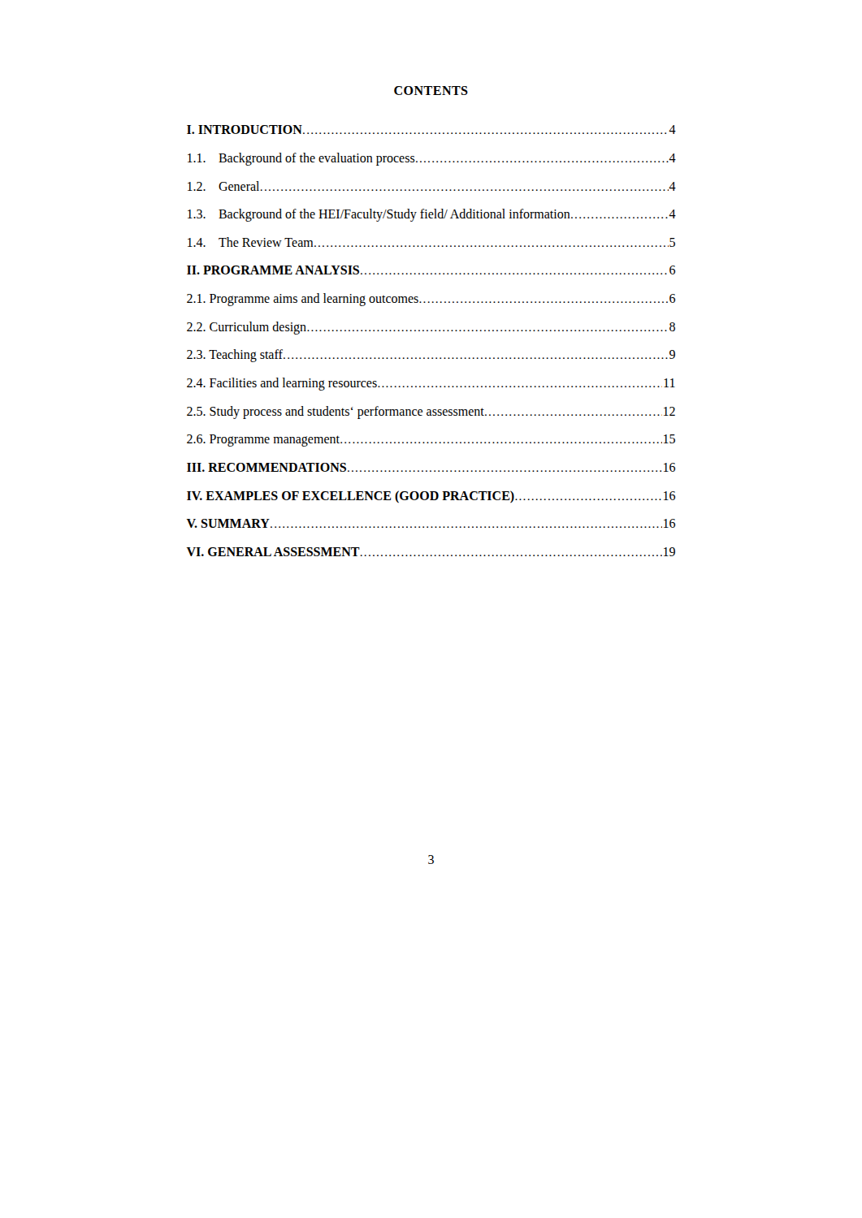CONTENTS
I. INTRODUCTION .................................................................................................................. 4
1.1. Background of the evaluation process ............................................................................... 4
1.2. General ............................................................................................................................. 4
1.3. Background of the HEI/Faculty/Study field/ Additional information ................................ 4
1.4. The Review Team .............................................................................................................. 5
II. PROGRAMME ANALYSIS ................................................................................................. 6
2.1. Programme aims and learning outcomes ............................................................................ 6
2.2. Curriculum design ............................................................................................................... 8
2.3. Teaching staff ....................................................................................................................... 9
2.4. Facilities and learning resources ....................................................................................... 11
2.5. Study process and students‘ performance assessment ........................................................ 12
2.6. Programme management ................................................................................................... 15
III. RECOMMENDATIONS .................................................................................................... 16
IV. EXAMPLES OF EXCELLENCE (GOOD PRACTICE) ................................................. 16
V. SUMMARY ............................................................................................................................. 16
VI. GENERAL ASSESSMENT ................................................................................................ 19
3